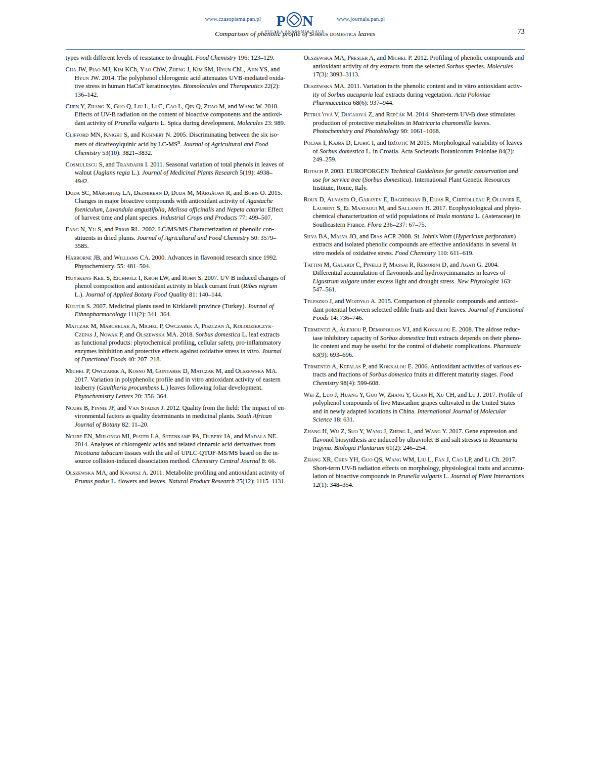www.czasopisma.pan.pl www.journals.pan.pl
P N
POLSKA AKADEMIA NAUK
Comparison of phenolic profile of Sorbus domestica leaves
73
types with different levels of resistance to drought. Food Chemistry 196: 123–129.
Cha JW, Piao MJ, Kim KCh, Yao ChW, Zheng J, Kim SM, Hyun ChL, Ahn YS, and Hyun JW. 2014. The polyphenol chlorogenic acid attenuates UVB-mediated oxidative stress in human HaCaT keratinocytes. Biomolecules and Therapeutics 22(2): 136–142.
Chen Y, Zhang X, Guo Q, Liu L, Li C, Cao L, Qin Q, Zhao M, and Wang W. 2018. Effects of UV-B radiation on the content of bioactive components and the antioxidant activity of Prunella vulgaris L. Spica during development. Molecules 23: 989.
Clifford MN, Knight S, and Kuhnert N. 2005. Discriminating between the six isomers of dicaffeoylquinic acid by LC-MSn. Journal of Agricultural and Food Chemistry 53(10): 3821–3832.
Cosmulescu S, and Trandafir I. 2011. Seasonal variation of total phenols in leaves of walnut (Juglans regia L.). Journal of Medicinal Plants Research 5(19): 4938–4942.
Duda SC, Mărghitaş LA, Dezmirean D, Duda M, Mărgăoan R, and Bobis O. 2015. Changes in major bioactive compounds with antioxidant activity of Agastache foeniculum, Lavandula angustifolia, Melissa officinalis and Nepeta cataria: Effect of harvest time and plant species. Industrial Crops and Products 77: 499–507.
Fang N, Yu S, and Prior RL. 2002. LC/MS/MS Characterization of phenolic constituents in dried plums. Journal of Agricultural and Food Chemistry 50: 3579–3585.
Harborne JB, and Williams CA. 2000. Advances in flavonoid research since 1992. Phytochemistry. 55: 481–504.
Huyskens-Keil S, Eichholz I, Kroh LW, and Rohn S. 2007. UV-B induced changes of phenol composition and antioxidant activity in black currant fruit (Ribes nigrum L.). Journal of Applied Botany Food Quality 81: 140–144.
Kültür S. 2007. Medicinal plants used in Kirklareli province (Turkey). Journal of Ethnopharmacology 111(2): 341–364.
Matczak M, Marchelak A, Michel P, Owczarek A, Piszczan A, Kolodziejczyk-Czepas J, Nowak P, and Olszewska MA. 2018. Sorbus domestica L. leaf extracts as functional products: phytochemical profiling, cellular safety, pro-inflammatory enzymes inhibition and protective effects against oxidative stress in vitro. Journal of Functional Foods 40: 207–218.
Michel P, Owczarek A, Kosno M, Gontarek D, Matczak M, and Olszewska MA. 2017. Variation in polyphenolic profile and in vitro antioxidant activity of eastern teaberry (Gaultheria procumbens L.) leaves following foliar development. Phytochemistry Letters 20: 356–364.
Ncube B, Finnie JF, and Van Staden J. 2012. Quality from the field: The impact of environmental factors as quality determinants in medicinal plants. South African Journal of Botany 82: 11–20.
Ncube EN, Mhlongo MI, Piater LA, Steenkamp PA, Dubery IA, and Madala NE. 2014. Analyses of chlorogenic acids and related cinnamic acid derivatives from Nicotiana tabacum tissues with the aid of UPLC-QTOF-MS/MS based on the in-source collision-induced dissociation method. Chemistry Central Journal 8: 66.
Olszewska MA, and Kwapisz A. 2011. Metabolite profiling and antioxidant activity of Prunus padus L. flowers and leaves. Natural Product Research 25(12): 1115–1131.
Olszewska MA, Presler A, and Michel P. 2012. Profiling of phenolic compounds and antioxidant activity of dry extracts from the selected Sorbus species. Molecules 17(3): 3093–3113.
Olszewska MA. 2011. Variation in the phenolic content and in vitro antioxidant activity of Sorbus aucuparia leaf extracts during vegetation. Acta Poloniae Pharmaceutica 68(6): 937–944.
Petrul'ová V, Dučaiová Z, and Repčák M. 2014. Short-term UV-B dose stimulates production of protective metabolites in Matricaria chamomilla leaves. Photochemistry and Photobiology 90: 1061–1068.
Poljak I, Kajba D, Ljubić I, and Idžojtić M 2015. Morphological variability of leaves of Sorbus domestica L. in Croatia. Acta Societatis Botanicorum Poloniae 84(2): 249–259.
Rotach P. 2003. EUROFORGEN Technical Guidelines for genetic conservation and use for service tree (Sorbus domestica). International Plant Genetic Resources Institute, Rome, Italy.
Roux D, Alnaser O, Garayev E, Baghdikian B, Elias R, Chiffolleau P, Ollivier E, Laurent S, El Maataoui M, and Sallanon H. 2017. Ecophysiological and phytochemical characterization of wild populations of Inula montana L. (Asteraceae) in Southeastern France. Flora 236–237: 67–75.
Silva BA, Malva JO, and Dias ACP. 2008. St. John's Wort (Hypericum perforatum) extracts and isolated phenolic compounds are effective antioxidants in several in vitro models of oxidative stress. Food Chemistry 110: 611–619.
Tattini M, Galardi C, Pinelli P, Massai R, Remorini D, and Agati G. 2004. Differential accumulation of flavonoids and hydroxycinnamates in leaves of Ligustrum vulgare under excess light and drought stress. New Phytologist 163: 547–561.
Teleszko J, and Wojdyło A. 2015. Comparison of phenolic compounds and antioxidant potential between selected edible fruits and their leaves. Journal of Functional Foods 14: 736–746.
Termentzi A, Alexiou P, Demopoulos VJ, and Kokkalou E. 2008. The aldose reductase inhibitory capacity of Sorbus domestica fruit extracts depends on their phenolic content and may be useful for the control of diabetic complications. Pharmazie 63(9): 693–696.
Termentzi A, Kefalas P, and Kokkalou E. 2006. Antioxidant activities of various extracts and fractions of Sorbus domesica fruits at different maturity stages. Food Chemistry 98(4): 599-608.
Wei Z, Luo J, Huang Y, Guo W, Zhang Y, Guan H, Xu CH, and Lu J. 2017. Profile of polyphenol compounds of five Muscadine grapes cultivated in the United States and in newly adapted locations in China. International Journal of Molecular Science 18: 631.
Zhang H, Wu Z, Suo Y, Wang J, Zheng L, and Wang Y. 2017. Gene expression and flavonol biosynthesis are induced by ultraviolet-B and salt stresses in Reaumuria trigyna. Biologia Plantarum 61(2): 246–254.
Zhang XR, Chen YH, Guo QS, Wang WM, Liu L, Fan J, Cao LP, and Li Ch. 2017. Short-term UV-B radiation effects on morphology, physiological traits and accumulation of bioactive compounds in Prunella vulgaris L. Journal of Plant Interactions 12(1): 348–354.